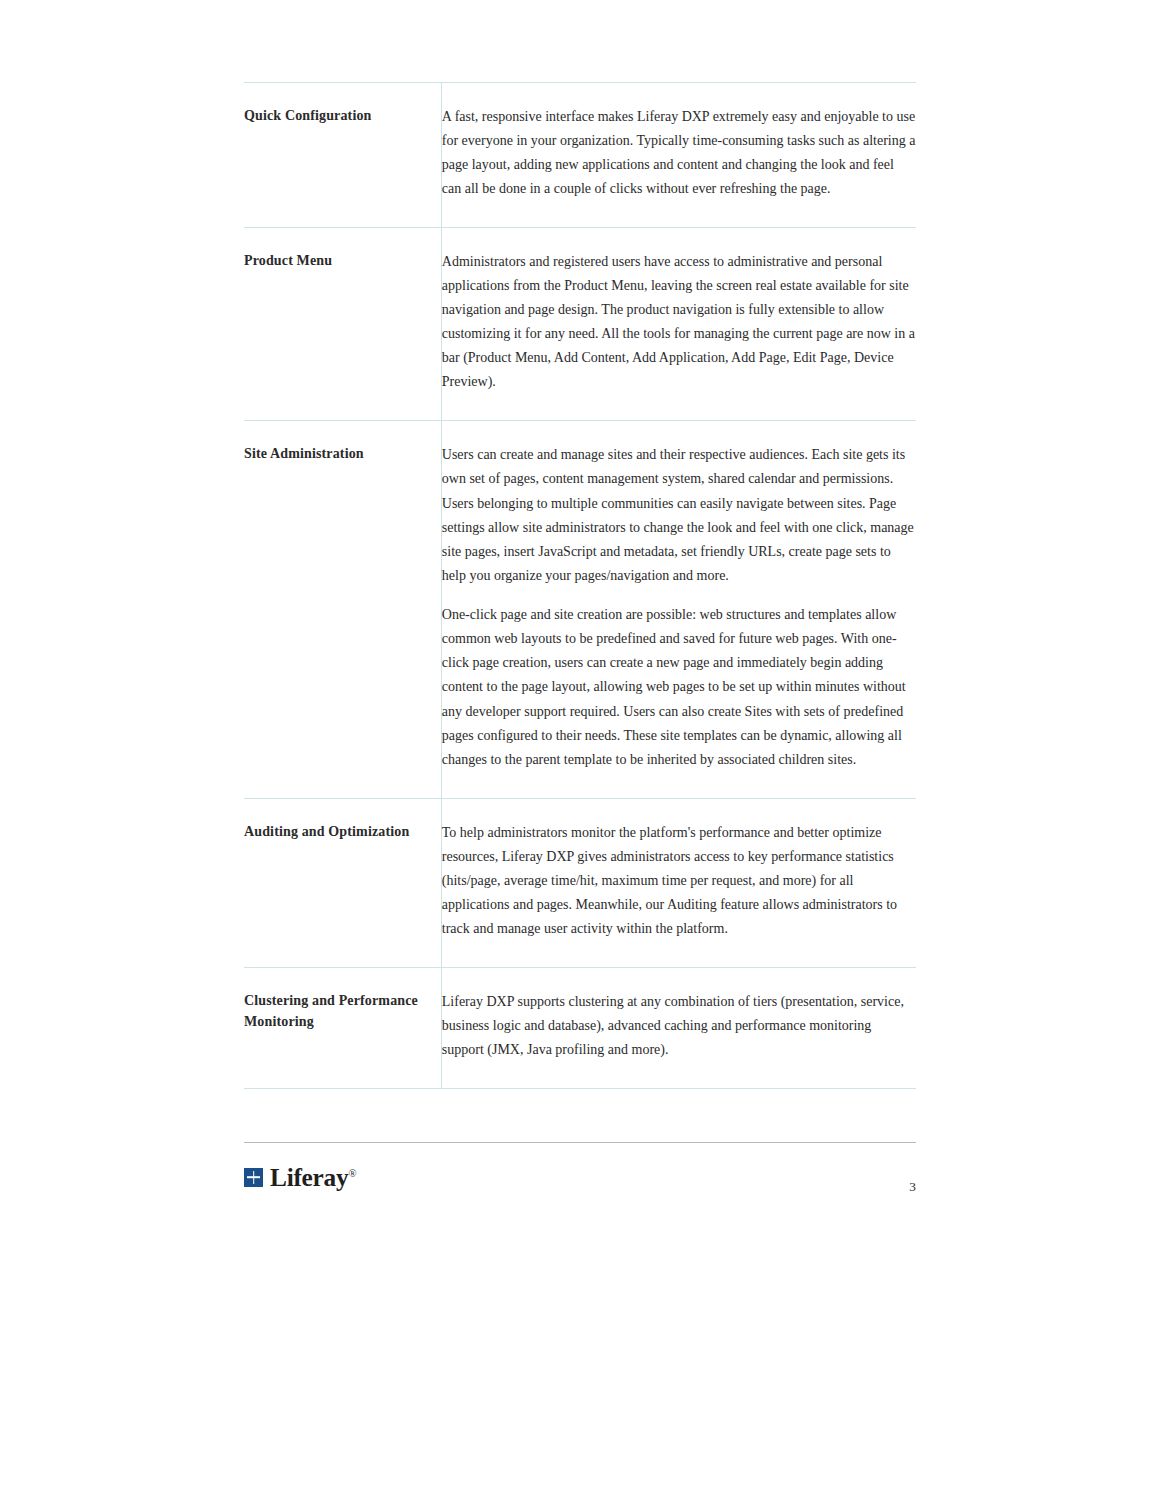| Quick Configuration | | A fast, responsive interface makes Liferay DXP extremely easy and enjoyable to use for everyone in your organization. Typically time-consuming tasks such as altering a page layout, adding new applications and content and changing the look and feel can all be done in a couple of clicks without ever refreshing the page. |
| Product Menu | | Administrators and registered users have access to administrative and personal applications from the Product Menu, leaving the screen real estate available for site navigation and page design. The product navigation is fully extensible to allow customizing it for any need. All the tools for managing the current page are now in a bar (Product Menu, Add Content, Add Application, Add Page, Edit Page, Device Preview). |
| Site Administration | | Users can create and manage sites and their respective audiences. Each site gets its own set of pages, content management system, shared calendar and permissions. Users belonging to multiple communities can easily navigate between sites. Page settings allow site administrators to change the look and feel with one click, manage site pages, insert JavaScript and metadata, set friendly URLs, create page sets to help you organize your pages/navigation and more. One-click page and site creation are possible: web structures and templates allow common web layouts to be predefined and saved for future web pages. With one-click page creation, users can create a new page and immediately begin adding content to the page layout, allowing web pages to be set up within minutes without any developer support required. Users can also create Sites with sets of predefined pages configured to their needs. These site templates can be dynamic, allowing all changes to the parent template to be inherited by associated children sites. |
| Auditing and Optimization | | To help administrators monitor the platform's performance and better optimize resources, Liferay DXP gives administrators access to key performance statistics (hits/page, average time/hit, maximum time per request, and more) for all applications and pages. Meanwhile, our Auditing feature allows administrators to track and manage user activity within the platform. |
| Clustering and Performance Monitoring | | Liferay DXP supports clustering at any combination of tiers (presentation, service, business logic and database), advanced caching and performance monitoring support (JMX, Java profiling and more). |
Liferay®
3